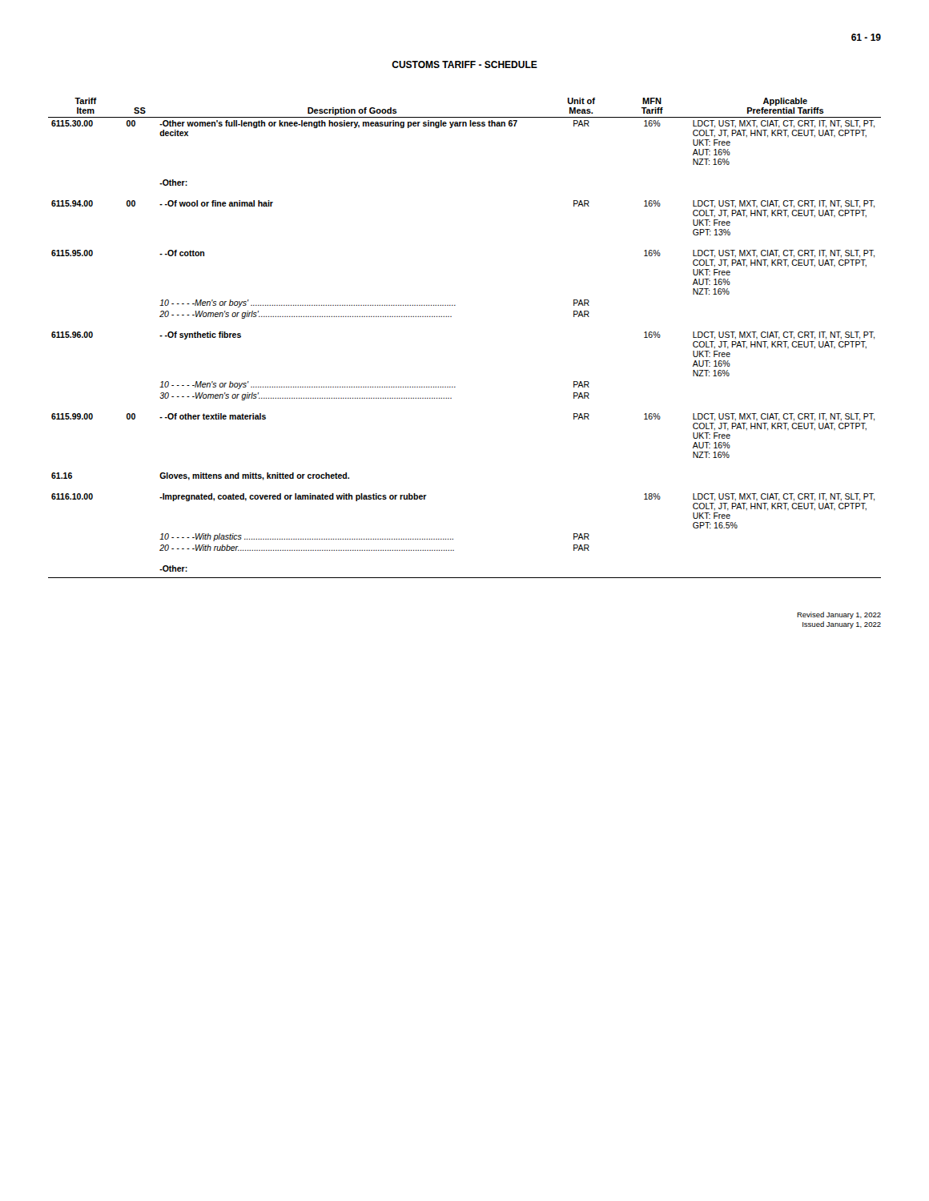61 - 19
CUSTOMS TARIFF - SCHEDULE
| Tariff Item | SS | Description of Goods | Unit of Meas. | MFN Tariff | Applicable Preferential Tariffs |
| --- | --- | --- | --- | --- | --- |
| 6115.30.00 | 00 | -Other women's full-length or knee-length hosiery, measuring per single yarn less than 67 decitex | PAR | 16% | LDCT, UST, MXT, CIAT, CT, CRT, IT, NT, SLT, PT, COLT, JT, PAT, HNT, KRT, CEUT, UAT, CPTPT, UKT: Free AUT: 16% NZT: 16% |
| | | -Other: | | | |
| 6115.94.00 | 00 | - -Of wool or fine animal hair | PAR | 16% | LDCT, UST, MXT, CIAT, CT, CRT, IT, NT, SLT, PT, COLT, JT, PAT, HNT, KRT, CEUT, UAT, CPTPT, UKT: Free GPT: 13% |
| 6115.95.00 | | - -Of cotton | | 16% | LDCT, UST, MXT, CIAT, CT, CRT, IT, NT, SLT, PT, COLT, JT, PAT, HNT, KRT, CEUT, UAT, CPTPT, UKT: Free AUT: 16% NZT: 16% |
| | | 10 - - - - -Men's or boys' ........................................................................................ | PAR | | |
| | | 20 - - - - -Women's or girls'................................................................................... | PAR | | |
| 6115.96.00 | | - -Of synthetic fibres | | 16% | LDCT, UST, MXT, CIAT, CT, CRT, IT, NT, SLT, PT, COLT, JT, PAT, HNT, KRT, CEUT, UAT, CPTPT, UKT: Free AUT: 16% NZT: 16% |
| | | 10 - - - - -Men's or boys' ........................................................................................ | PAR | | |
| | | 30 - - - - -Women's or girls'................................................................................... | PAR | | |
| 6115.99.00 | 00 | - -Of other textile materials | PAR | 16% | LDCT, UST, MXT, CIAT, CT, CRT, IT, NT, SLT, PT, COLT, JT, PAT, HNT, KRT, CEUT, UAT, CPTPT, UKT: Free AUT: 16% NZT: 16% |
| 61.16 | | Gloves, mittens and mitts, knitted or crocheted. | | | |
| 6116.10.00 | | -Impregnated, coated, covered or laminated with plastics or rubber | | 18% | LDCT, UST, MXT, CIAT, CT, CRT, IT, NT, SLT, PT, COLT, JT, PAT, HNT, KRT, CEUT, UAT, CPTPT, UKT: Free GPT: 16.5% |
| | | 10 - - - - -With plastics .......................................................................................... | PAR | | |
| | | 20 - - - - -With rubber............................................................................................. | PAR | | |
| | | -Other: | | | |
Revised January 1, 2022
Issued January 1, 2022